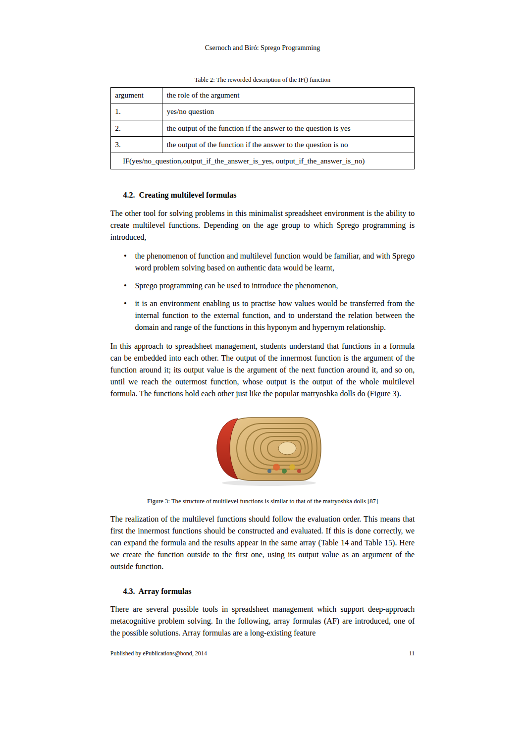Csernoch and Biró: Sprego Programming
Table 2: The reworded description of the IF() function
| argument | the role of the argument |
| 1. | yes/no question |
| 2. | the output of the function if the answer to the question is yes |
| 3. | the output of the function if the answer to the question is no |
| IF (yes/no_question,output_if_the_answer_is_yes, output_if_the_answer_is_no) |
4.2. Creating multilevel formulas
The other tool for solving problems in this minimalist spreadsheet environment is the ability to create multilevel functions. Depending on the age group to which Sprego programming is introduced,
the phenomenon of function and multilevel function would be familiar, and with Sprego word problem solving based on authentic data would be learnt,
Sprego programming can be used to introduce the phenomenon,
it is an environment enabling us to practise how values would be transferred from the internal function to the external function, and to understand the relation between the domain and range of the functions in this hyponym and hypernym relationship.
In this approach to spreadsheet management, students understand that functions in a formula can be embedded into each other. The output of the innermost function is the argument of the function around it; its output value is the argument of the next function around it, and so on, until we reach the outermost function, whose output is the output of the whole multilevel formula. The functions hold each other just like the popular matryoshka dolls do (Figure 3).
Figure 3: The structure of multilevel functions is similar to that of the matryoshka dolls [87]
The realization of the multilevel functions should follow the evaluation order. This means that first the innermost functions should be constructed and evaluated. If this is done correctly, we can expand the formula and the results appear in the same array (Table 14 and Table 15). Here we create the function outside to the first one, using its output value as an argument of the outside function.
4.3. Array formulas
There are several possible tools in spreadsheet management which support deep-approach metacognitive problem solving. In the following, array formulas (AF) are introduced, one of the possible solutions. Array formulas are a long-existing feature
Published by ePublications@bond, 2014 11